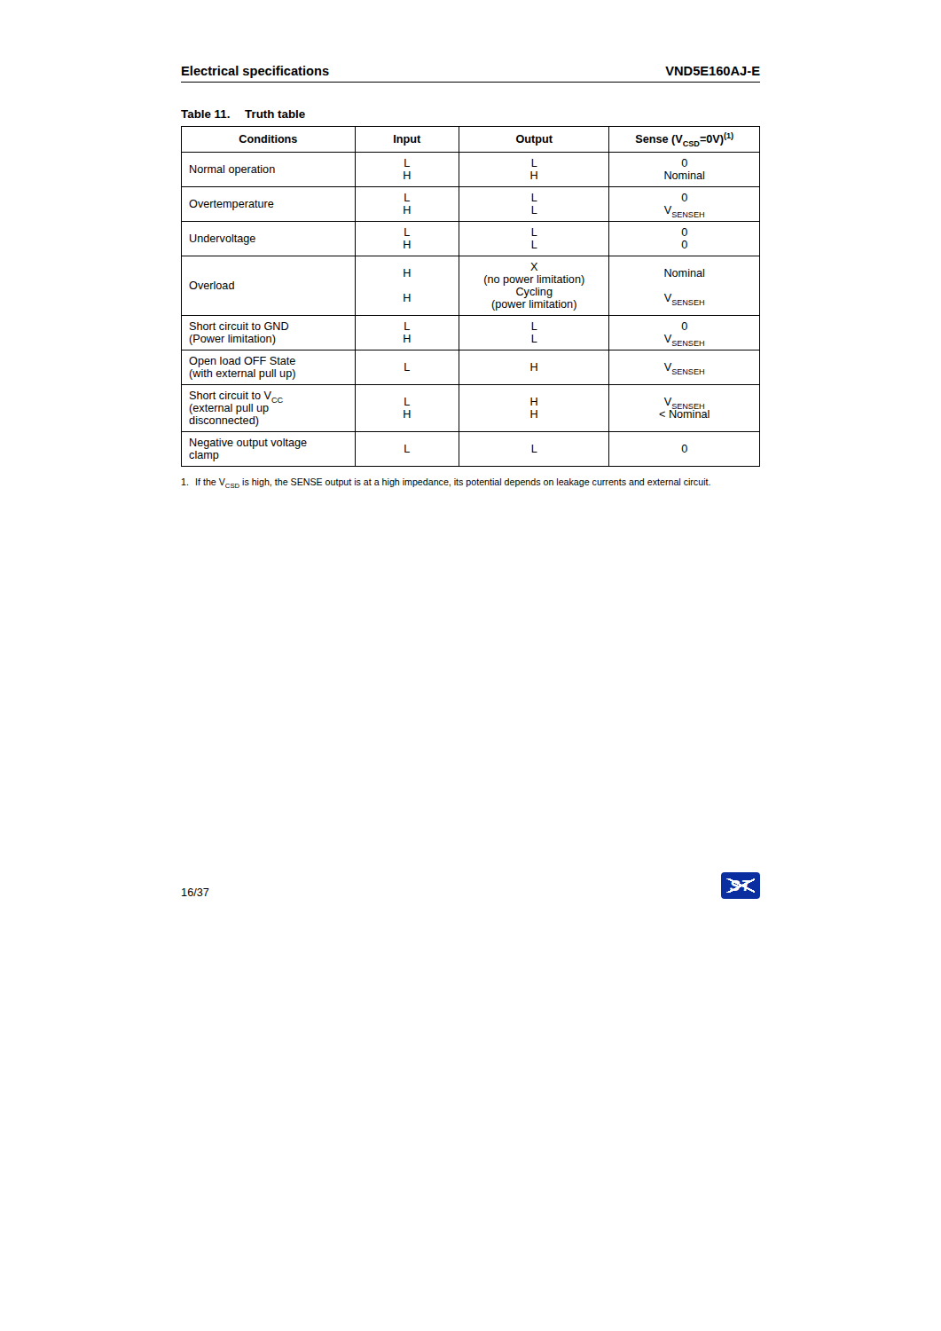Electrical specifications
VND5E160AJ-E
Table 11. Truth table
| Conditions | Input | Output | Sense (V CSD =0V) (1) |
| --- | --- | --- | --- |
| Normal operation | L H | L H | 0 Nominal |
| Overtemperature | L H | L L | 0 V SENSEH |
| Undervoltage | L H | L L | 0 0 |
| Overload | H H | X (no power limitation) Cycling (power limitation) | Nominal V SENSEH |
| Short circuit to GND (Power limitation) | L H | L L | 0 V SENSEH |
| Open load OFF State (with external pull up) | L | H | V SENSEH |
| Short circuit to V CC (external pull up disconnected) | L H | H H | V SENSEH < Nominal |
| Negative output voltage clamp | L | L | 0 |
1. If the VCSD is high, the SENSE output is at a high impedance, its potential depends on leakage currents and external circuit.
16/37
ST